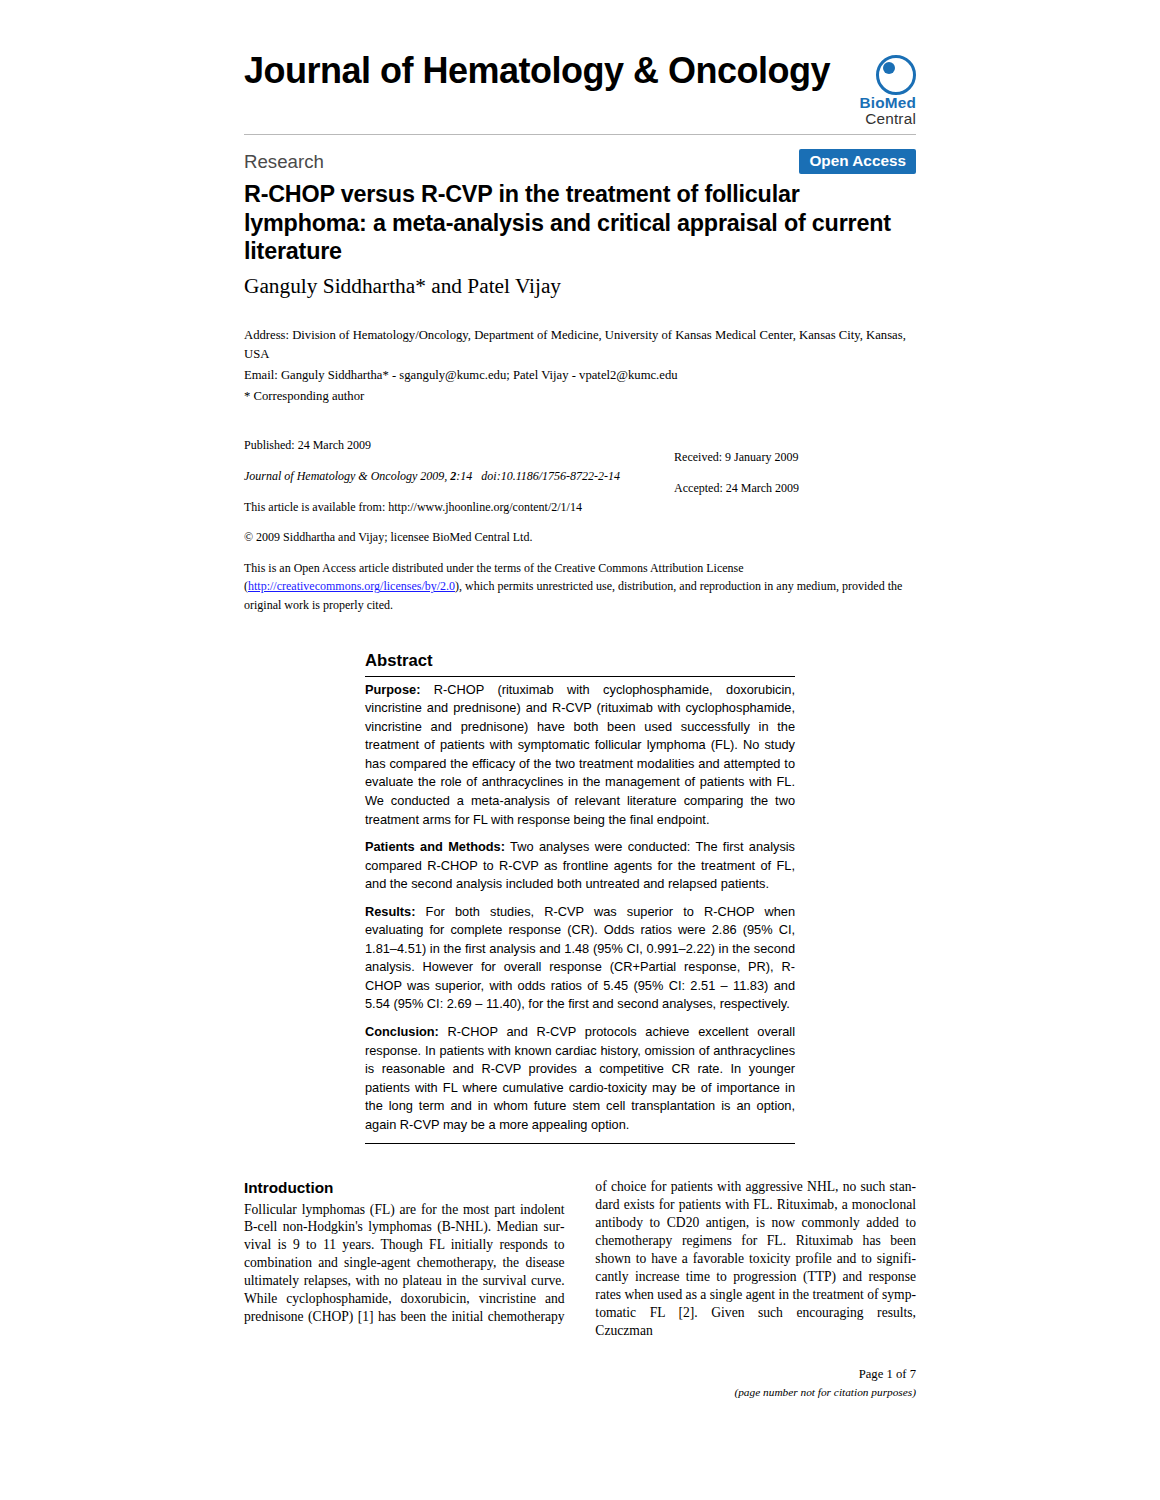Journal of Hematology & Oncology
BioMed Central
Research
Open Access
R-CHOP versus R-CVP in the treatment of follicular lymphoma: a meta-analysis and critical appraisal of current literature
Ganguly Siddhartha* and Patel Vijay
Address: Division of Hematology/Oncology, Department of Medicine, University of Kansas Medical Center, Kansas City, Kansas, USA
Email: Ganguly Siddhartha* - sganguly@kumc.edu; Patel Vijay - vpatel2@kumc.edu
* Corresponding author
Published: 24 March 2009
Journal of Hematology & Oncology 2009, 2:14 doi:10.1186/1756-8722-2-14
This article is available from: http://www.jhoonline.org/content/2/1/14
Received: 9 January 2009
Accepted: 24 March 2009
© 2009 Siddhartha and Vijay; licensee BioMed Central Ltd.
This is an Open Access article distributed under the terms of the Creative Commons Attribution License (http://creativecommons.org/licenses/by/2.0), which permits unrestricted use, distribution, and reproduction in any medium, provided the original work is properly cited.
Abstract
Purpose: R-CHOP (rituximab with cyclophosphamide, doxorubicin, vincristine and prednisone) and R-CVP (rituximab with cyclophosphamide, vincristine and prednisone) have both been used successfully in the treatment of patients with symptomatic follicular lymphoma (FL). No study has compared the efficacy of the two treatment modalities and attempted to evaluate the role of anthracyclines in the management of patients with FL. We conducted a meta-analysis of relevant literature comparing the two treatment arms for FL with response being the final endpoint.
Patients and Methods: Two analyses were conducted: The first analysis compared R-CHOP to R-CVP as frontline agents for the treatment of FL, and the second analysis included both untreated and relapsed patients.
Results: For both studies, R-CVP was superior to R-CHOP when evaluating for complete response (CR). Odds ratios were 2.86 (95% CI, 1.81–4.51) in the first analysis and 1.48 (95% CI, 0.991–2.22) in the second analysis. However for overall response (CR+Partial response, PR), R-CHOP was superior, with odds ratios of 5.45 (95% CI: 2.51 – 11.83) and 5.54 (95% CI: 2.69 – 11.40), for the first and second analyses, respectively.
Conclusion: R-CHOP and R-CVP protocols achieve excellent overall response. In patients with known cardiac history, omission of anthracyclines is reasonable and R-CVP provides a competitive CR rate. In younger patients with FL where cumulative cardio-toxicity may be of importance in the long term and in whom future stem cell transplantation is an option, again R-CVP may be a more appealing option.
Introduction
Follicular lymphomas (FL) are for the most part indolent B-cell non-Hodgkin's lymphomas (B-NHL). Median survival is 9 to 11 years. Though FL initially responds to combination and single-agent chemotherapy, the disease ultimately relapses, with no plateau in the survival curve. While cyclophosphamide, doxorubicin, vincristine and prednisone (CHOP) [1] has been the initial chemotherapy of choice for patients with aggressive NHL, no such standard exists for patients with FL. Rituximab, a monoclonal antibody to CD20 antigen, is now commonly added to chemotherapy regimens for FL. Rituximab has been shown to have a favorable toxicity profile and to significantly increase time to progression (TTP) and response rates when used as a single agent in the treatment of symptomatic FL [2]. Given such encouraging results, Czuczman
Page 1 of 7
(page number not for citation purposes)